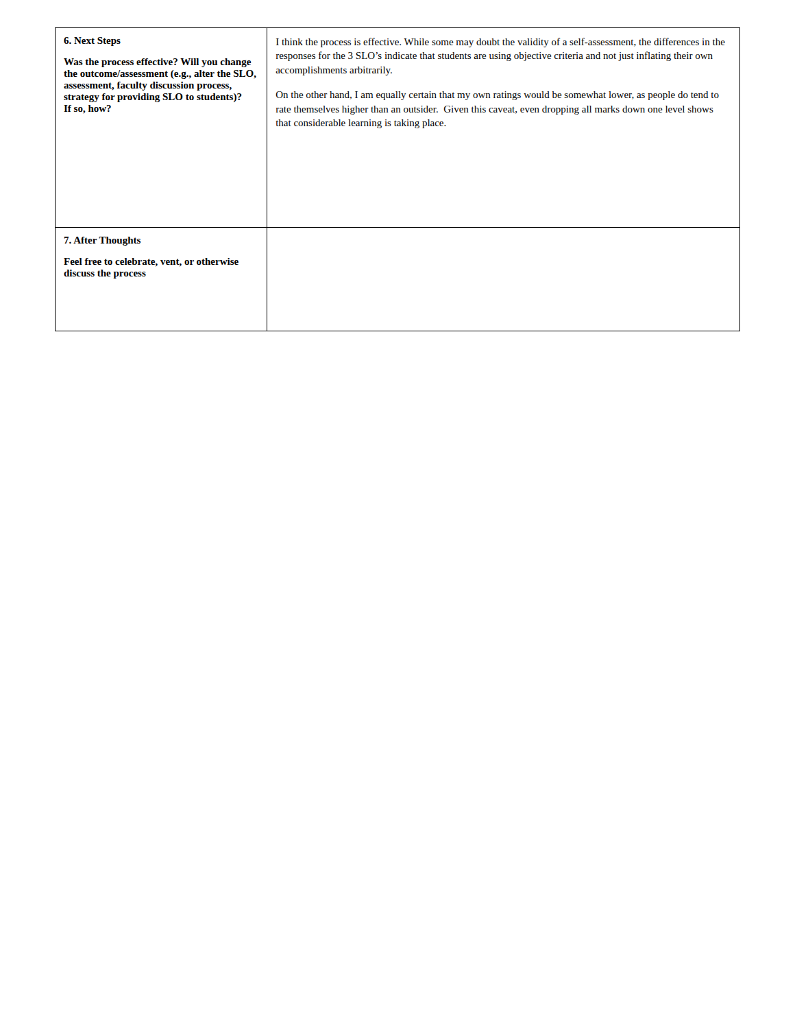| 6. Next Steps Was the process effective? Will you change the outcome/assessment (e.g., alter the SLO, assessment, faculty discussion process, strategy for providing SLO to students)? If so, how? | I think the process is effective. While some may doubt the validity of a self-assessment, the differences in the responses for the 3 SLO’s indicate that students are using objective criteria and not just inflating their own accomplishments arbitrarily. On the other hand, I am equally certain that my own ratings would be somewhat lower, as people do tend to rate themselves higher than an outsider. Given this caveat, even dropping all marks down one level shows that considerable learning is taking place. |
| 7. After Thoughts Feel free to celebrate, vent, or otherwise discuss the process | |